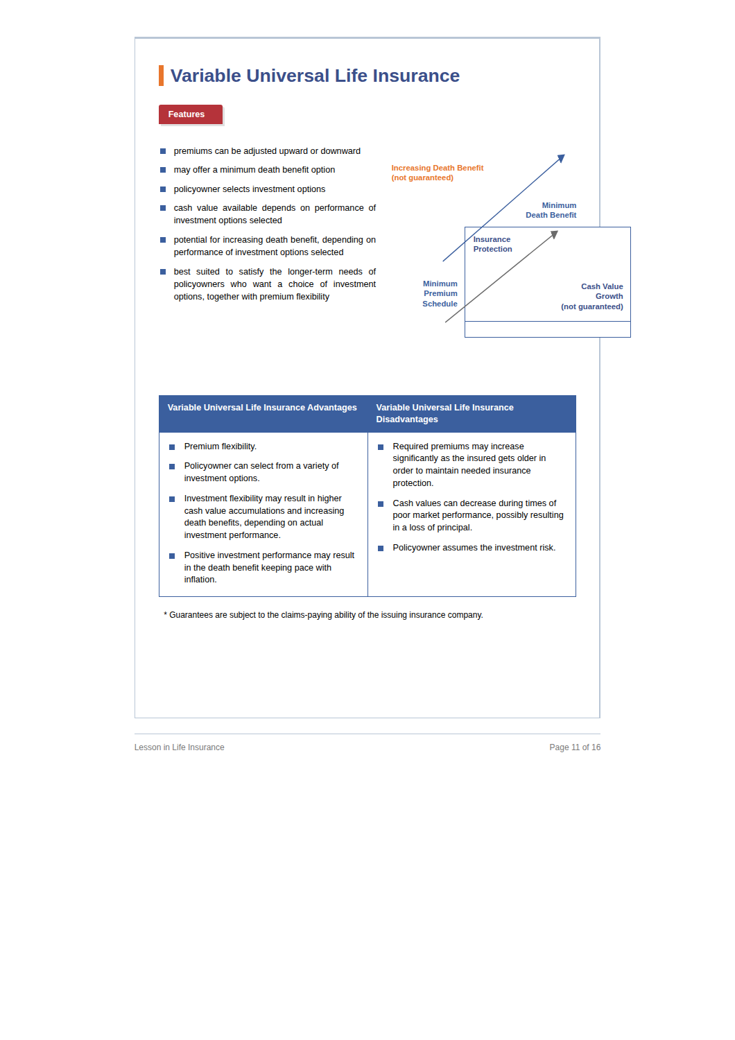Variable Universal Life Insurance
Features
premiums can be adjusted upward or downward
may offer a minimum death benefit option
policyowner selects investment options
cash value available depends on performance of investment options selected
potential for increasing death benefit, depending on performance of investment options selected
best suited to satisfy the longer-term needs of policyowners who want a choice of investment options, together with premium flexibility
Increasing Death Benefit
(not guaranteed)
Minimum
Death Benefit
Minimum
Premium
Schedule
Insurance
Protection
Cash Value
Growth
(not guaranteed)
| Variable Universal Life Insurance Advantages | Variable Universal Life Insurance Disadvantages |
| --- | --- |
| Premium flexibility. Policyowner can select from a variety of investment options. Investment flexibility may result in higher cash value accumulations and increasing death benefits, depending on actual investment performance. Positive investment performance may result in the death benefit keeping pace with inflation. | Required premiums may increase significantly as the insured gets older in order to maintain needed insurance protection. Cash values can decrease during times of poor market performance, possibly resulting in a loss of principal. Policyowner assumes the investment risk. |
* Guarantees are subject to the claims-paying ability of the issuing insurance company.
Lesson in Life Insurance Page 11 of 16